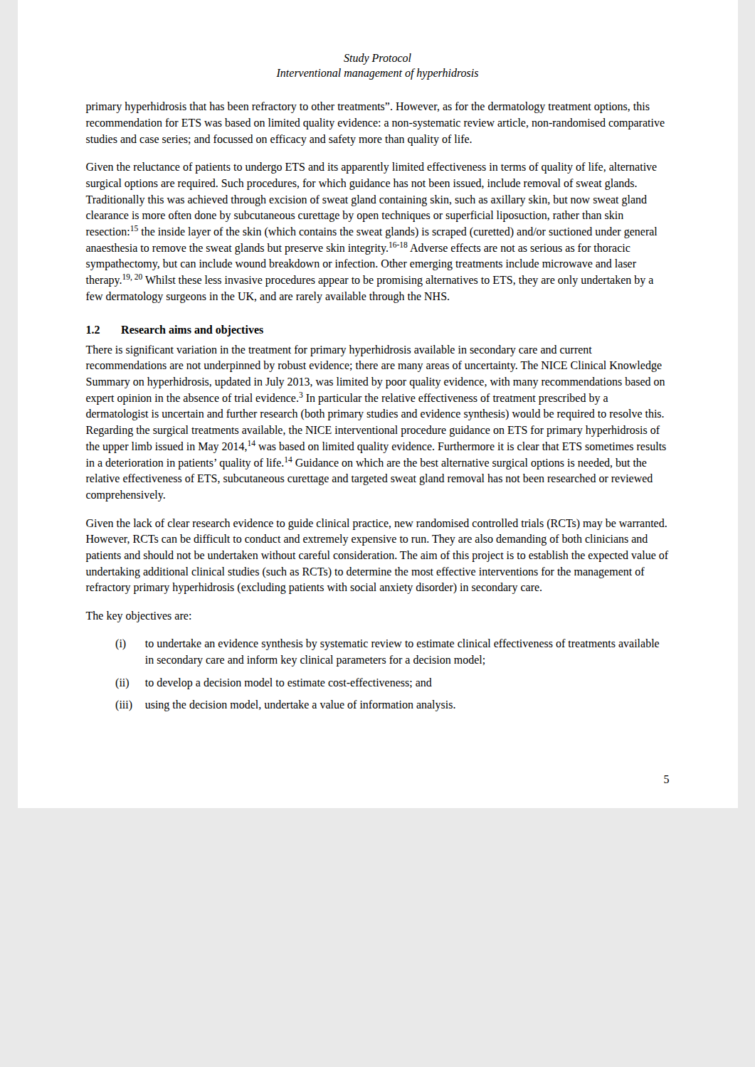Study Protocol Interventional management of hyperhidrosis
primary hyperhidrosis that has been refractory to other treatments”. However, as for the dermatology treatment options, this recommendation for ETS was based on limited quality evidence: a non-systematic review article, non-randomised comparative studies and case series; and focussed on efficacy and safety more than quality of life.
Given the reluctance of patients to undergo ETS and its apparently limited effectiveness in terms of quality of life, alternative surgical options are required. Such procedures, for which guidance has not been issued, include removal of sweat glands. Traditionally this was achieved through excision of sweat gland containing skin, such as axillary skin, but now sweat gland clearance is more often done by subcutaneous curettage by open techniques or superficial liposuction, rather than skin resection:15 the inside layer of the skin (which contains the sweat glands) is scraped (curetted) and/or suctioned under general anaesthesia to remove the sweat glands but preserve skin integrity.16-18 Adverse effects are not as serious as for thoracic sympathectomy, but can include wound breakdown or infection. Other emerging treatments include microwave and laser therapy.19, 20 Whilst these less invasive procedures appear to be promising alternatives to ETS, they are only undertaken by a few dermatology surgeons in the UK, and are rarely available through the NHS.
1.2 Research aims and objectives
There is significant variation in the treatment for primary hyperhidrosis available in secondary care and current recommendations are not underpinned by robust evidence; there are many areas of uncertainty. The NICE Clinical Knowledge Summary on hyperhidrosis, updated in July 2013, was limited by poor quality evidence, with many recommendations based on expert opinion in the absence of trial evidence.3 In particular the relative effectiveness of treatment prescribed by a dermatologist is uncertain and further research (both primary studies and evidence synthesis) would be required to resolve this. Regarding the surgical treatments available, the NICE interventional procedure guidance on ETS for primary hyperhidrosis of the upper limb issued in May 2014,14 was based on limited quality evidence. Furthermore it is clear that ETS sometimes results in a deterioration in patients’ quality of life.14 Guidance on which are the best alternative surgical options is needed, but the relative effectiveness of ETS, subcutaneous curettage and targeted sweat gland removal has not been researched or reviewed comprehensively.
Given the lack of clear research evidence to guide clinical practice, new randomised controlled trials (RCTs) may be warranted. However, RCTs can be difficult to conduct and extremely expensive to run. They are also demanding of both clinicians and patients and should not be undertaken without careful consideration. The aim of this project is to establish the expected value of undertaking additional clinical studies (such as RCTs) to determine the most effective interventions for the management of refractory primary hyperhidrosis (excluding patients with social anxiety disorder) in secondary care.
The key objectives are:
(i) to undertake an evidence synthesis by systematic review to estimate clinical effectiveness of treatments available in secondary care and inform key clinical parameters for a decision model;
(ii) to develop a decision model to estimate cost-effectiveness; and
(iii) using the decision model, undertake a value of information analysis.
5